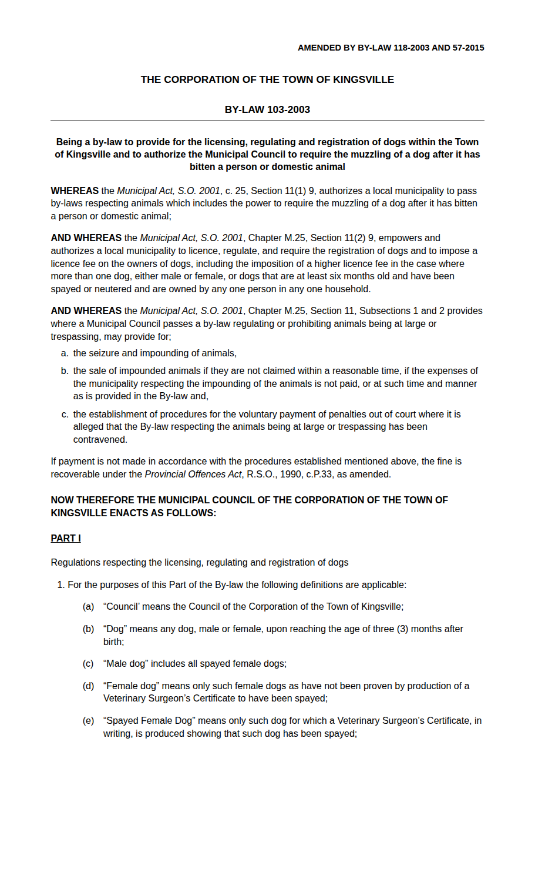AMENDED BY BY-LAW 118-2003 AND 57-2015
THE CORPORATION OF THE TOWN OF KINGSVILLE
BY-LAW 103-2003
Being a by-law to provide for the licensing, regulating and registration of dogs within the Town of Kingsville and to authorize the Municipal Council to require the muzzling of a dog after it has bitten a person or domestic animal
WHEREAS the Municipal Act, S.O. 2001, c. 25, Section 11(1) 9, authorizes a local municipality to pass by-laws respecting animals which includes the power to require the muzzling of a dog after it has bitten a person or domestic animal;
AND WHEREAS the Municipal Act, S.O. 2001, Chapter M.25, Section 11(2) 9, empowers and authorizes a local municipality to licence, regulate, and require the registration of dogs and to impose a licence fee on the owners of dogs, including the imposition of a higher licence fee in the case where more than one dog, either male or female, or dogs that are at least six months old and have been spayed or neutered and are owned by any one person in any one household.
AND WHEREAS the Municipal Act, S.O. 2001, Chapter M.25, Section 11, Subsections 1 and 2 provides where a Municipal Council passes a by-law regulating or prohibiting animals being at large or trespassing, may provide for;
the seizure and impounding of animals,
the sale of impounded animals if they are not claimed within a reasonable time, if the expenses of the municipality respecting the impounding of the animals is not paid, or at such time and manner as is provided in the By-law and,
the establishment of procedures for the voluntary payment of penalties out of court where it is alleged that the By-law respecting the animals being at large or trespassing has been contravened.
If payment is not made in accordance with the procedures established mentioned above, the fine is recoverable under the Provincial Offences Act, R.S.O., 1990, c.P.33, as amended.
NOW THEREFORE THE MUNICIPAL COUNCIL OF THE CORPORATION OF THE TOWN OF KINGSVILLE ENACTS AS FOLLOWS:
PART I
Regulations respecting the licensing, regulating and registration of dogs
For the purposes of this Part of the By-law the following definitions are applicable:
(a)“Council’ means the Council of the Corporation of the Town of Kingsville;
(b)“Dog” means any dog, male or female, upon reaching the age of three (3) months after birth;
(c)“Male dog” includes all spayed female dogs;
(d)“Female dog” means only such female dogs as have not been proven by production of a Veterinary Surgeon’s Certificate to have been spayed;
(e)“Spayed Female Dog” means only such dog for which a Veterinary Surgeon’s Certificate, in writing, is produced showing that such dog has been spayed;